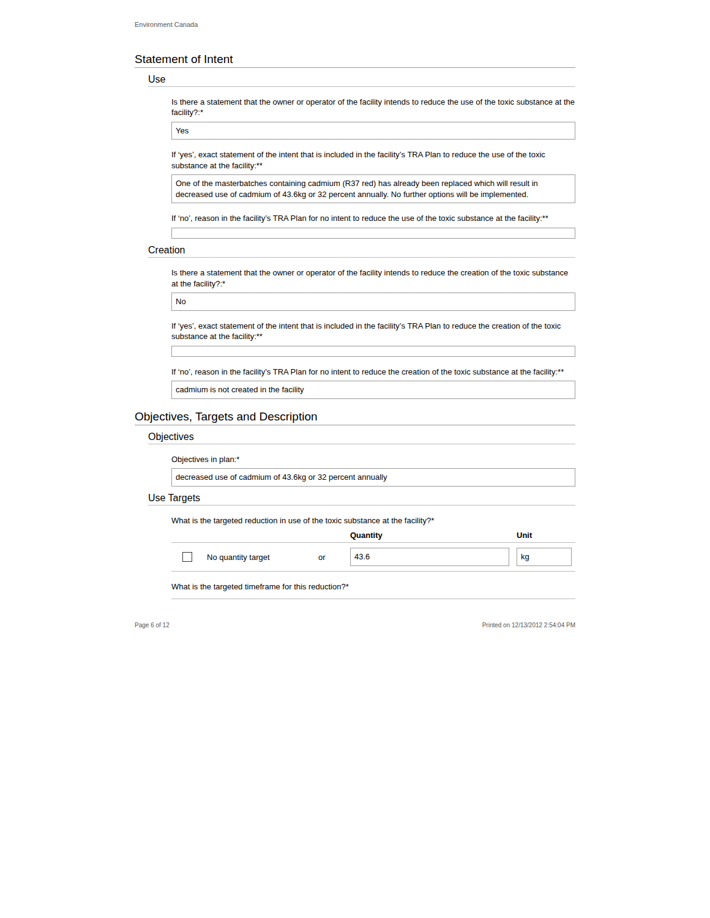Environment Canada
Statement of Intent
Use
Is there a statement that the owner or operator of the facility intends to reduce the use of the toxic substance at the facility?:*
Yes
If ‘yes’, exact statement of the intent that is included in the facility’s TRA Plan to reduce the use of the toxic substance at the facility:**
One of the masterbatches containing cadmium (R37 red) has already been replaced which will result in decreased use of cadmium of 43.6kg or 32 percent annually. No further options will be implemented.
If ‘no’, reason in the facility’s TRA Plan for no intent to reduce the use of the toxic substance at the facility:**
Creation
Is there a statement that the owner or operator of the facility intends to reduce the creation of the toxic substance at the facility?:*
No
If ‘yes’, exact statement of the intent that is included in the facility’s TRA Plan to reduce the creation of the toxic substance at the facility:**
If ‘no’, reason in the facility’s TRA Plan for no intent to reduce the creation of the toxic substance at the facility:**
cadmium is not created in the facility
Objectives, Targets and Description
Objectives
Objectives in plan:*
decreased use of cadmium of 43.6kg or 32 percent annually
Use Targets
What is the targeted reduction in use of the toxic substance at the facility?*
| | | | Quantity | Unit |
| --- | --- | --- | --- | --- |
| | No quantity target | or | 43.6 | kg |
What is the targeted timeframe for this reduction?*
Page 6 of 12 Printed on 12/13/2012 2:54:04 PM